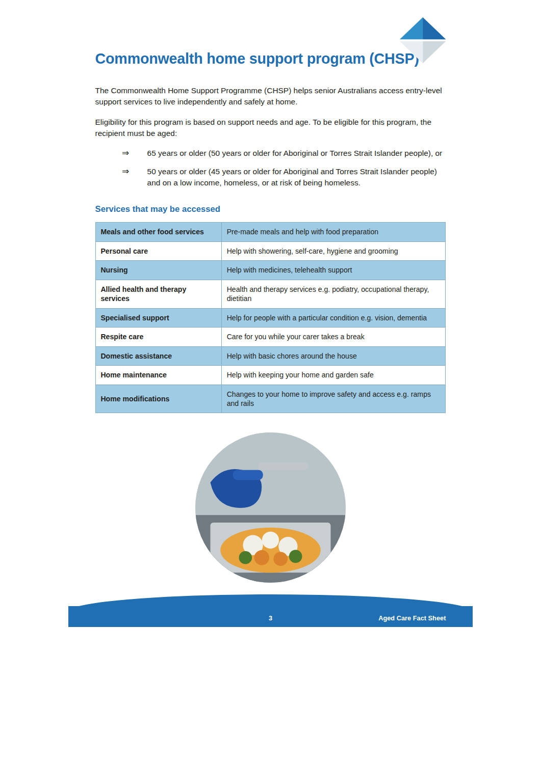Commonwealth home support program (CHSP)
The Commonwealth Home Support Programme (CHSP) helps senior Australians access entry-level support services to live independently and safely at home.
Eligibility for this program is based on support needs and age. To be eligible for this program, the recipient must be aged:
65 years or older (50 years or older for Aboriginal or Torres Strait Islander people), or
50 years or older (45 years or older for Aboriginal and Torres Strait Islander people) and on a low income, homeless, or at risk of being homeless.
Services that may be accessed
| Meals and other food services | Pre-made meals and help with food preparation |
| Personal care | Help with showering, self-care, hygiene and grooming |
| Nursing | Help with medicines, telehealth support |
| Allied health and therapy services | Health and therapy services e.g. podiatry, occupational therapy, dietitian |
| Specialised support | Help for people with a particular condition e.g. vision, dementia |
| Respite care | Care for you while your carer takes a break |
| Domestic assistance | Help with basic chores around the house |
| Home maintenance | Help with keeping your home and garden safe |
| Home modifications | Changes to your home to improve safety and access e.g. ramps and rails |
3
Aged Care Fact Sheet